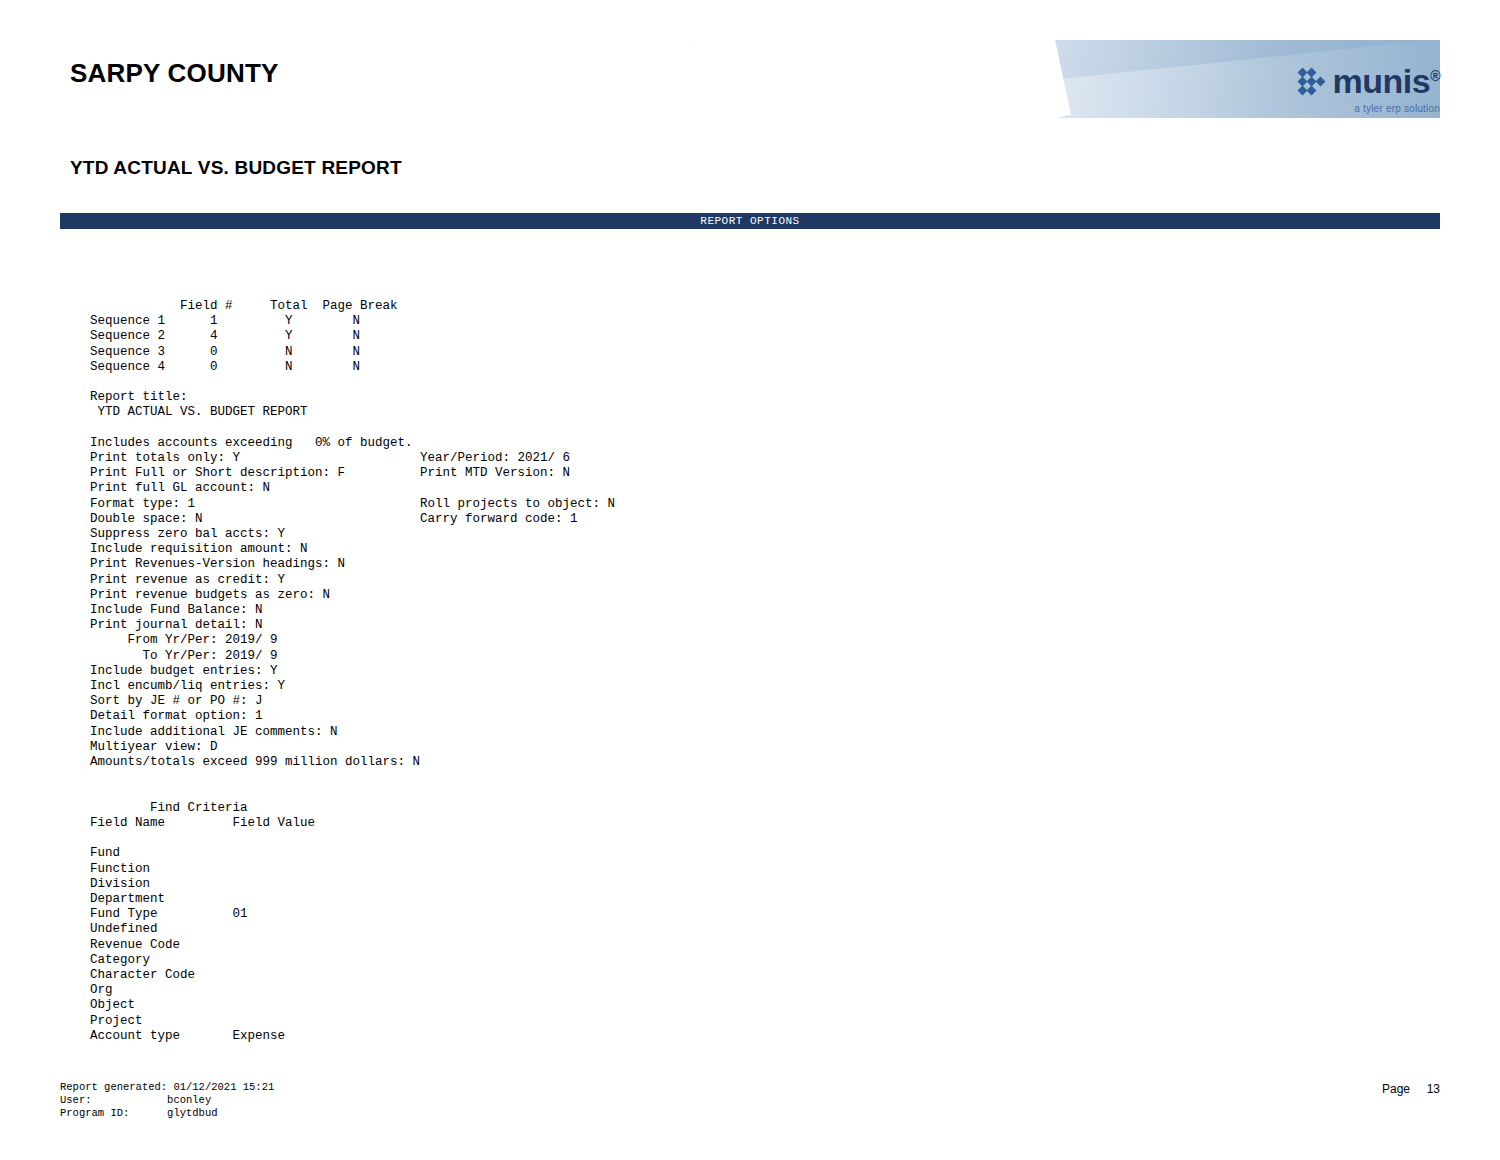munis®
a tyler erp solution
SARPY COUNTY
YTD ACTUAL VS. BUDGET REPORT
REPORT OPTIONS
            Field #     Total  Page Break
Sequence 1      1         Y        N
Sequence 2      4         Y        N
Sequence 3      0         N        N
Sequence 4      0         N        N

Report title:
 YTD ACTUAL VS. BUDGET REPORT

Includes accounts exceeding   0% of budget.
Print totals only: Y                        Year/Period: 2021/ 6
Print Full or Short description: F          Print MTD Version: N
Print full GL account: N
Format type: 1                              Roll projects to object: N
Double space: N                             Carry forward code: 1
Suppress zero bal accts: Y
Include requisition amount: N
Print Revenues-Version headings: N
Print revenue as credit: Y
Print revenue budgets as zero: N
Include Fund Balance: N
Print journal detail: N
     From Yr/Per: 2019/ 9
       To Yr/Per: 2019/ 9
Include budget entries: Y
Incl encumb/liq entries: Y
Sort by JE # or PO #: J
Detail format option: 1
Include additional JE comments: N
Multiyear view: D
Amounts/totals exceed 999 million dollars: N


        Find Criteria
Field Name         Field Value

Fund
Function
Division
Department
Fund Type          01
Undefined
Revenue Code
Category
Character Code
Org
Object
Project
Account type       Expense
Report generated: 01/12/2021 15:21 User: bconley Program ID: glytdbud
Page 13